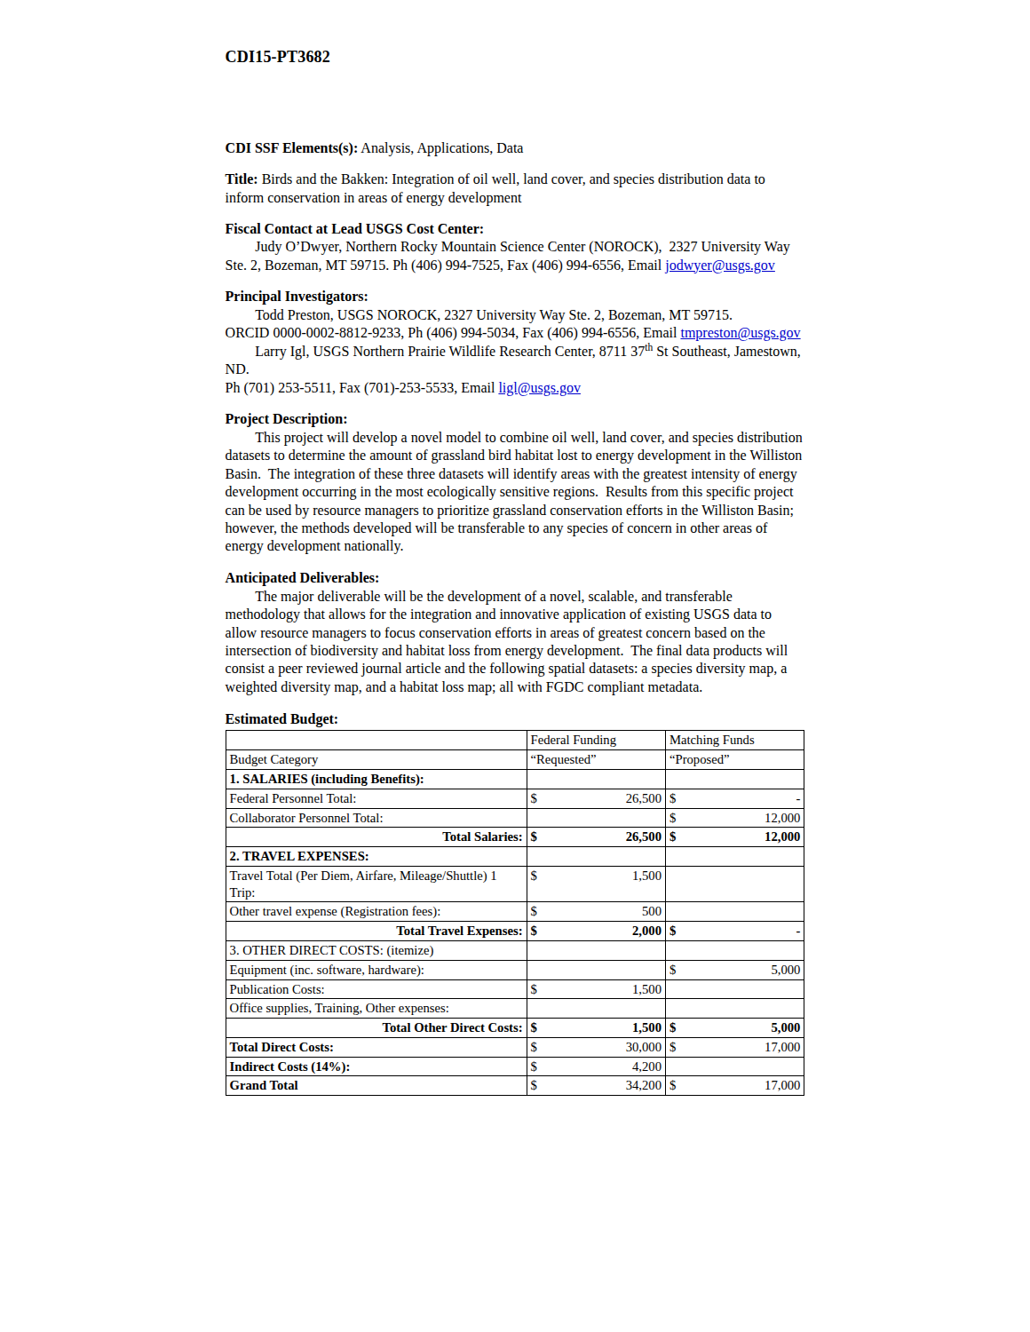CDI15-PT3682
CDI SSF Elements(s): Analysis, Applications, Data
Title: Birds and the Bakken: Integration of oil well, land cover, and species distribution data to inform conservation in areas of energy development
Fiscal Contact at Lead USGS Cost Center:
Judy O’Dwyer, Northern Rocky Mountain Science Center (NOROCK), 2327 University Way Ste. 2, Bozeman, MT 59715. Ph (406) 994-7525, Fax (406) 994-6556, Email jodwyer@usgs.gov
Principal Investigators:
Todd Preston, USGS NOROCK, 2327 University Way Ste. 2, Bozeman, MT 59715.
ORCID 0000-0002-8812-9233, Ph (406) 994-5034, Fax (406) 994-6556, Email tmpreston@usgs.gov
Larry Igl, USGS Northern Prairie Wildlife Research Center, 8711 37th St Southeast, Jamestown, ND.
Ph (701) 253-5511, Fax (701)-253-5533, Email ligl@usgs.gov
Project Description:
This project will develop a novel model to combine oil well, land cover, and species distribution datasets to determine the amount of grassland bird habitat lost to energy development in the Williston Basin. The integration of these three datasets will identify areas with the greatest intensity of energy development occurring in the most ecologically sensitive regions. Results from this specific project can be used by resource managers to prioritize grassland conservation efforts in the Williston Basin; however, the methods developed will be transferable to any species of concern in other areas of energy development nationally.
Anticipated Deliverables:
The major deliverable will be the development of a novel, scalable, and transferable methodology that allows for the integration and innovative application of existing USGS data to allow resource managers to focus conservation efforts in areas of greatest concern based on the intersection of biodiversity and habitat loss from energy development. The final data products will consist a peer reviewed journal article and the following spatial datasets: a species diversity map, a weighted diversity map, and a habitat loss map; all with FGDC compliant metadata.
Estimated Budget:
| | Federal Funding | Matching Funds |
| Budget Category | “Requested” | “Proposed” |
| 1. SALARIES (including Benefits): | | |
| Federal Personnel Total: | $ 26,500 | $ - |
| Collaborator Personnel Total: | | $ 12,000 |
| Total Salaries: | $ 26,500 | $ 12,000 |
| 2. TRAVEL EXPENSES: | | |
| Travel Total (Per Diem, Airfare, Mileage/Shuttle) 1 Trip: | $ 1,500 | |
| Other travel expense (Registration fees): | $ 500 | |
| Total Travel Expenses: | $ 2,000 | $ - |
| 3. OTHER DIRECT COSTS: (itemize) | | |
| Equipment (inc. software, hardware): | | $ 5,000 |
| Publication Costs: | $ 1,500 | |
| Office supplies, Training, Other expenses: | | |
| Total Other Direct Costs: | $ 1,500 | $ 5,000 |
| Total Direct Costs: | $ 30,000 | $ 17,000 |
| Indirect Costs (14%): | $ 4,200 | |
| Grand Total | $ 34,200 | $ 17,000 |